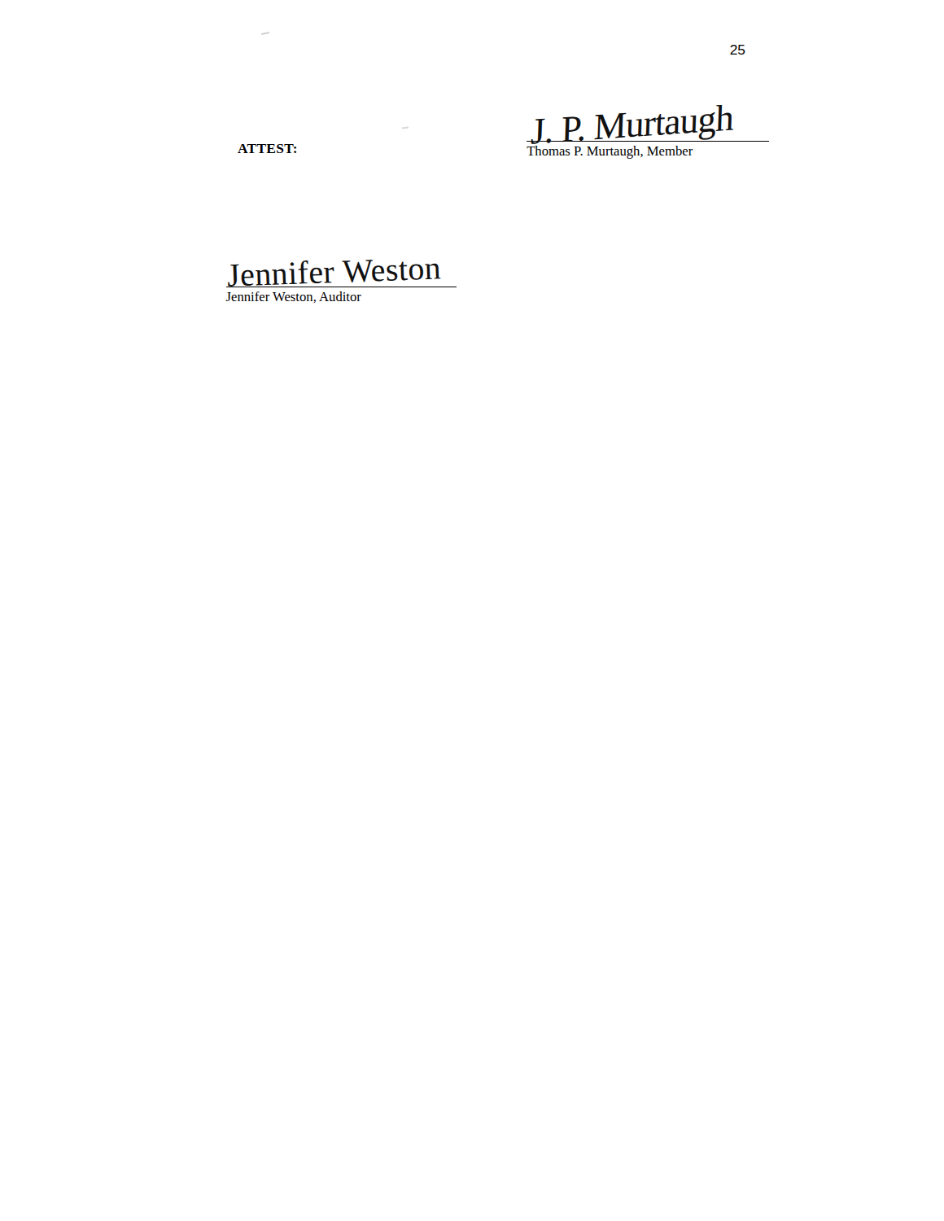25
ATTEST:
J. P. Murtaugh
Thomas P. Murtaugh, Member
Jennifer Weston
Jennifer Weston, Auditor